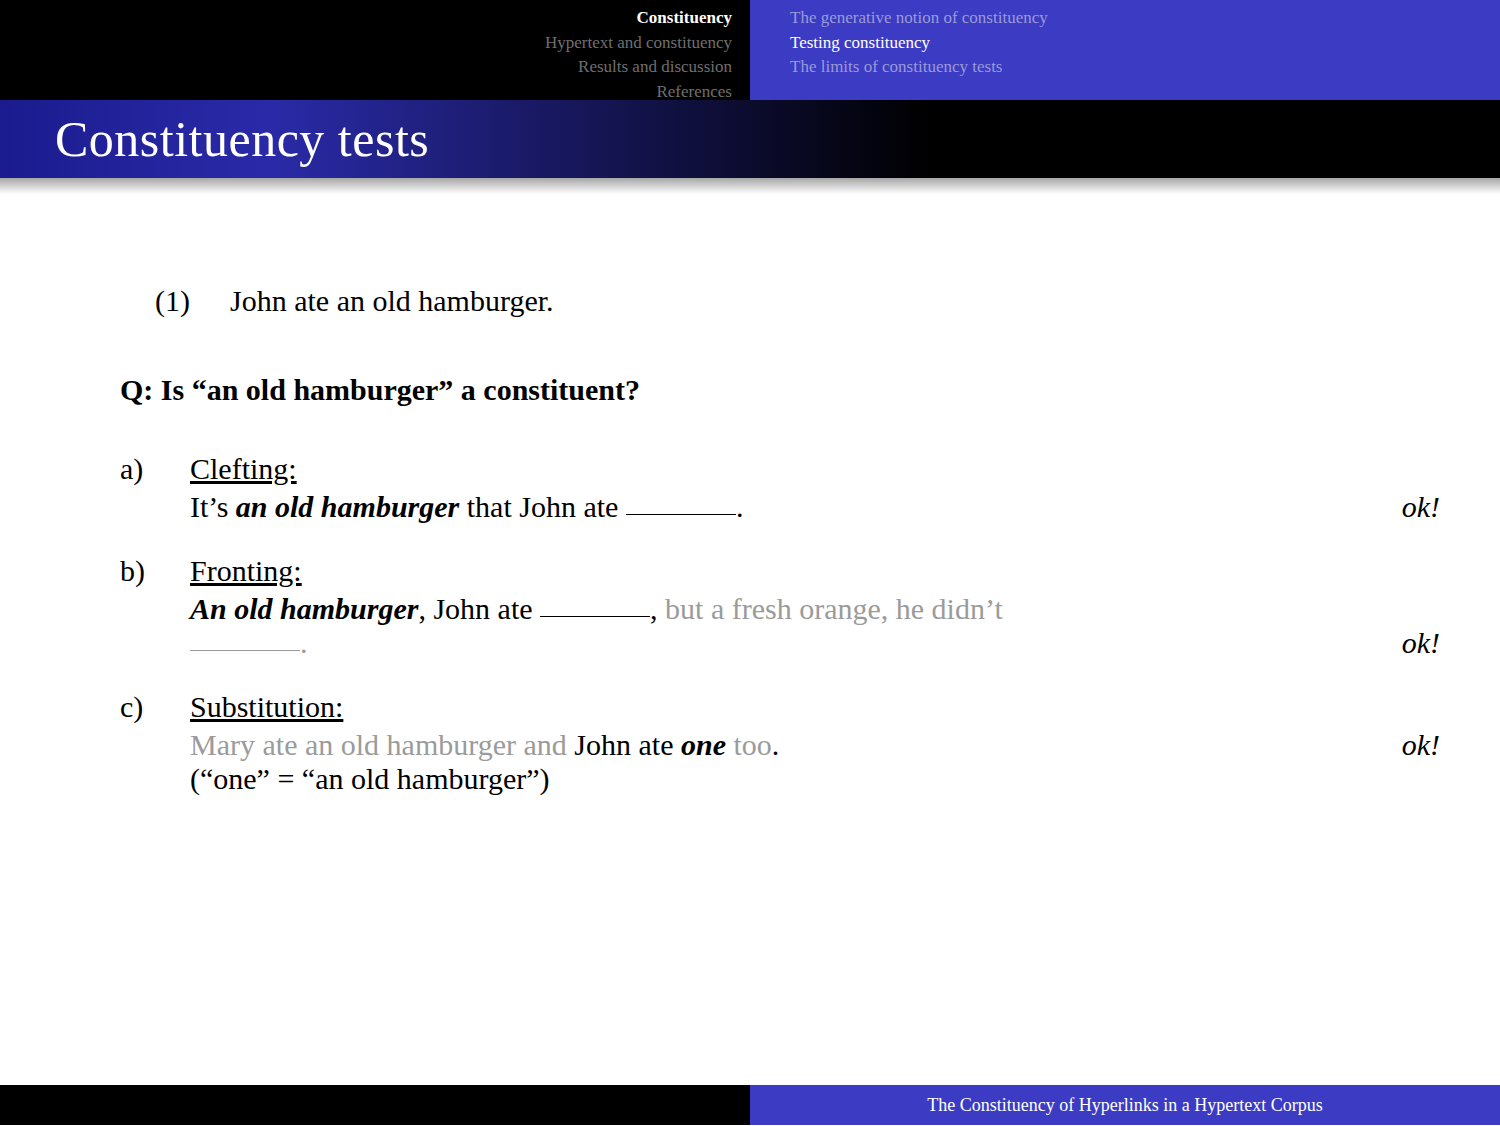Constituency
Hypertext and constituency
Results and discussion
References
The generative notion of constituency
Testing constituency
The limits of constituency tests
Constituency tests
(1) John ate an old hamburger.
Q: Is “an old hamburger” a constituent?
a) Clefting: It’s an old hamburger that John ate .ok!
b) Fronting: An old hamburger, John ate , but a fresh orange, he didn’t . ok!
c) Substitution: Mary ate an old hamburger and John ate one too.ok! (“one” = “an old hamburger”)
The Constituency of Hyperlinks in a Hypertext Corpus